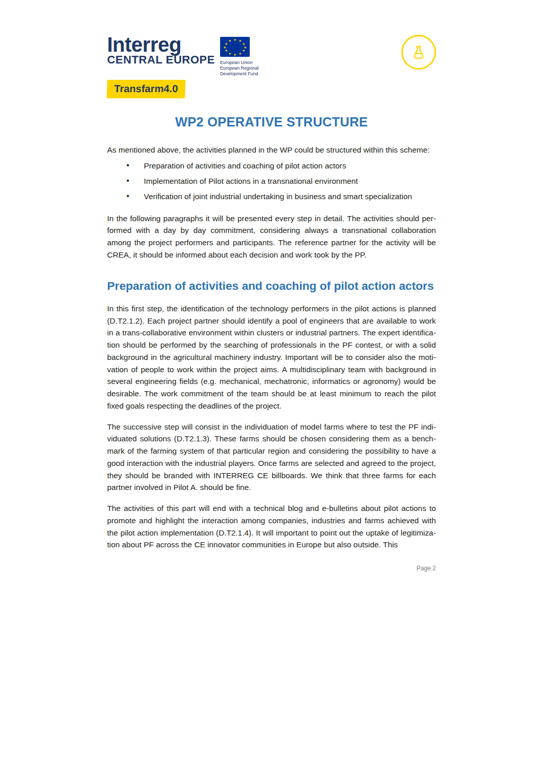Interreg CENTRAL EUROPE
★ ★ ★ ★ ★ ★ ★ ★ ★ ★ ★ ★
European Union
European Regional
Development Fund
Transfarm4.0
WP2 OPERATIVE STRUCTURE
As mentioned above, the activities planned in the WP could be structured within this scheme:
Preparation of activities and coaching of pilot action actors
Implementation of Pilot actions in a transnational environment
Verification of joint industrial undertaking in business and smart specialization
In the following paragraphs it will be presented every step in detail. The activities should performed with a day by day commitment, considering always a transnational collaboration among the project performers and participants. The reference partner for the activity will be CREA, it should be informed about each decision and work took by the PP.
Preparation of activities and coaching of pilot action actors
In this first step, the identification of the technology performers in the pilot actions is planned (D.T2.1.2). Each project partner should identify a pool of engineers that are available to work in a trans-collaborative environment within clusters or industrial partners. The expert identification should be performed by the searching of professionals in the PF contest, or with a solid background in the agricultural machinery industry. Important will be to consider also the motivation of people to work within the project aims. A multidisciplinary team with background in several engineering fields (e.g. mechanical, mechatronic, informatics or agronomy) would be desirable. The work commitment of the team should be at least minimum to reach the pilot fixed goals respecting the deadlines of the project.
The successive step will consist in the individuation of model farms where to test the PF individuated solutions (D.T2.1.3). These farms should be chosen considering them as a benchmark of the farming system of that particular region and considering the possibility to have a good interaction with the industrial players. Once farms are selected and agreed to the project, they should be branded with INTERREG CE billboards. We think that three farms for each partner involved in Pilot A. should be fine.
The activities of this part will end with a technical blog and e-bulletins about pilot actions to promote and highlight the interaction among companies, industries and farms achieved with the pilot action implementation (D.T2.1.4). It will important to point out the uptake of legitimization about PF across the CE innovator communities in Europe but also outside. This
Page 2